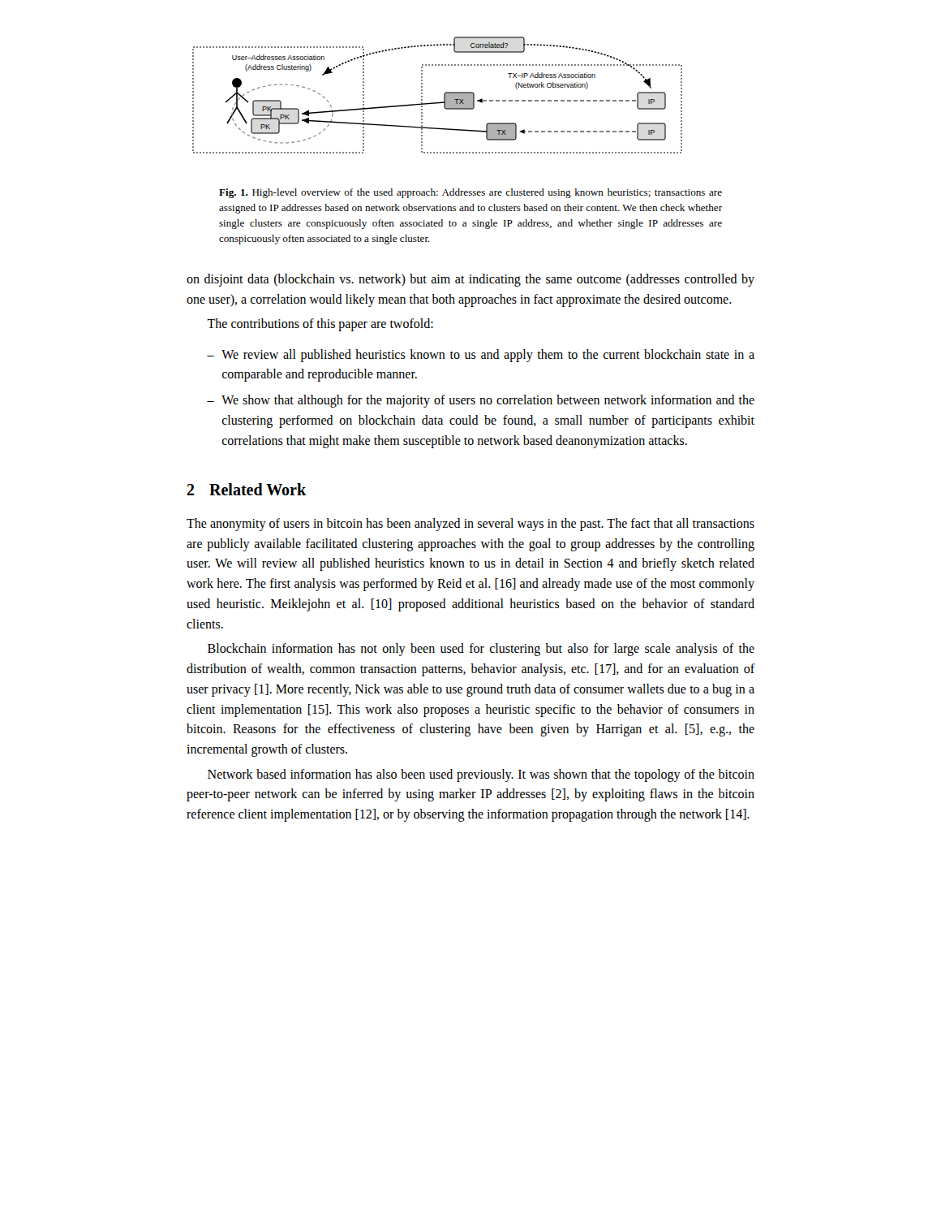User–Addresses Association (Address Clustering) TX–IP Address Association (Network Observation) PK PK PK TX TX IP IP Correlated?
Fig. 1. High-level overview of the used approach: Addresses are clustered using known heuristics; transactions are assigned to IP addresses based on network observations and to clusters based on their content. We then check whether single clusters are conspicuously often associated to a single IP address, and whether single IP addresses are conspicuously often associated to a single cluster.
on disjoint data (blockchain vs. network) but aim at indicating the same outcome (addresses controlled by one user), a correlation would likely mean that both approaches in fact approximate the desired outcome.
The contributions of this paper are twofold:
We review all published heuristics known to us and apply them to the current blockchain state in a comparable and reproducible manner.
We show that although for the majority of users no correlation between network information and the clustering performed on blockchain data could be found, a small number of participants exhibit correlations that might make them susceptible to network based deanonymization attacks.
2 Related Work
The anonymity of users in bitcoin has been analyzed in several ways in the past. The fact that all transactions are publicly available facilitated clustering approaches with the goal to group addresses by the controlling user. We will review all published heuristics known to us in detail in Section 4 and briefly sketch related work here. The first analysis was performed by Reid et al. [16] and already made use of the most commonly used heuristic. Meiklejohn et al. [10] proposed additional heuristics based on the behavior of standard clients.
Blockchain information has not only been used for clustering but also for large scale analysis of the distribution of wealth, common transaction patterns, behavior analysis, etc. [17], and for an evaluation of user privacy [1]. More recently, Nick was able to use ground truth data of consumer wallets due to a bug in a client implementation [15]. This work also proposes a heuristic specific to the behavior of consumers in bitcoin. Reasons for the effectiveness of clustering have been given by Harrigan et al. [5], e.g., the incremental growth of clusters.
Network based information has also been used previously. It was shown that the topology of the bitcoin peer-to-peer network can be inferred by using marker IP addresses [2], by exploiting flaws in the bitcoin reference client implementation [12], or by observing the information propagation through the network [14].